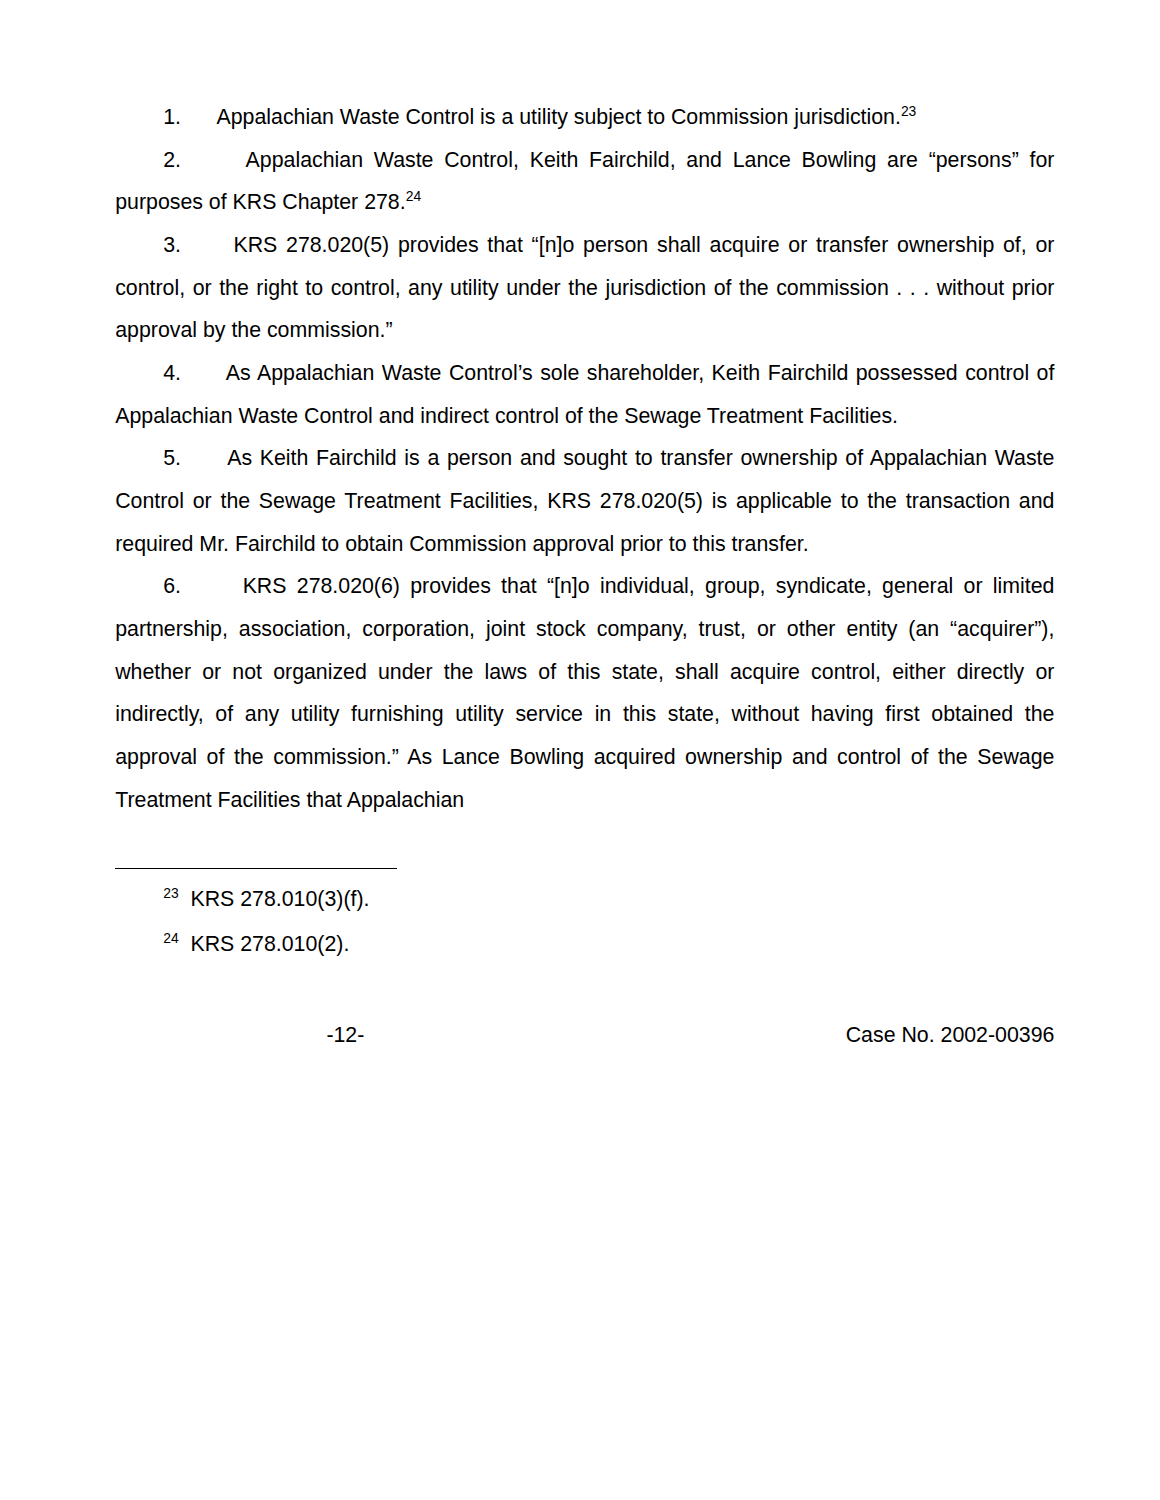1. Appalachian Waste Control is a utility subject to Commission jurisdiction.23
2. Appalachian Waste Control, Keith Fairchild, and Lance Bowling are “persons” for purposes of KRS Chapter 278.24
3. KRS 278.020(5) provides that “[n]o person shall acquire or transfer ownership of, or control, or the right to control, any utility under the jurisdiction of the commission . . . without prior approval by the commission.”
4. As Appalachian Waste Control’s sole shareholder, Keith Fairchild possessed control of Appalachian Waste Control and indirect control of the Sewage Treatment Facilities.
5. As Keith Fairchild is a person and sought to transfer ownership of Appalachian Waste Control or the Sewage Treatment Facilities, KRS 278.020(5) is applicable to the transaction and required Mr. Fairchild to obtain Commission approval prior to this transfer.
6. KRS 278.020(6) provides that “[n]o individual, group, syndicate, general or limited partnership, association, corporation, joint stock company, trust, or other entity (an “acquirer”), whether or not organized under the laws of this state, shall acquire control, either directly or indirectly, of any utility furnishing utility service in this state, without having first obtained the approval of the commission.” As Lance Bowling acquired ownership and control of the Sewage Treatment Facilities that Appalachian
23 KRS 278.010(3)(f).
24 KRS 278.010(2).
-12- Case No. 2002-00396